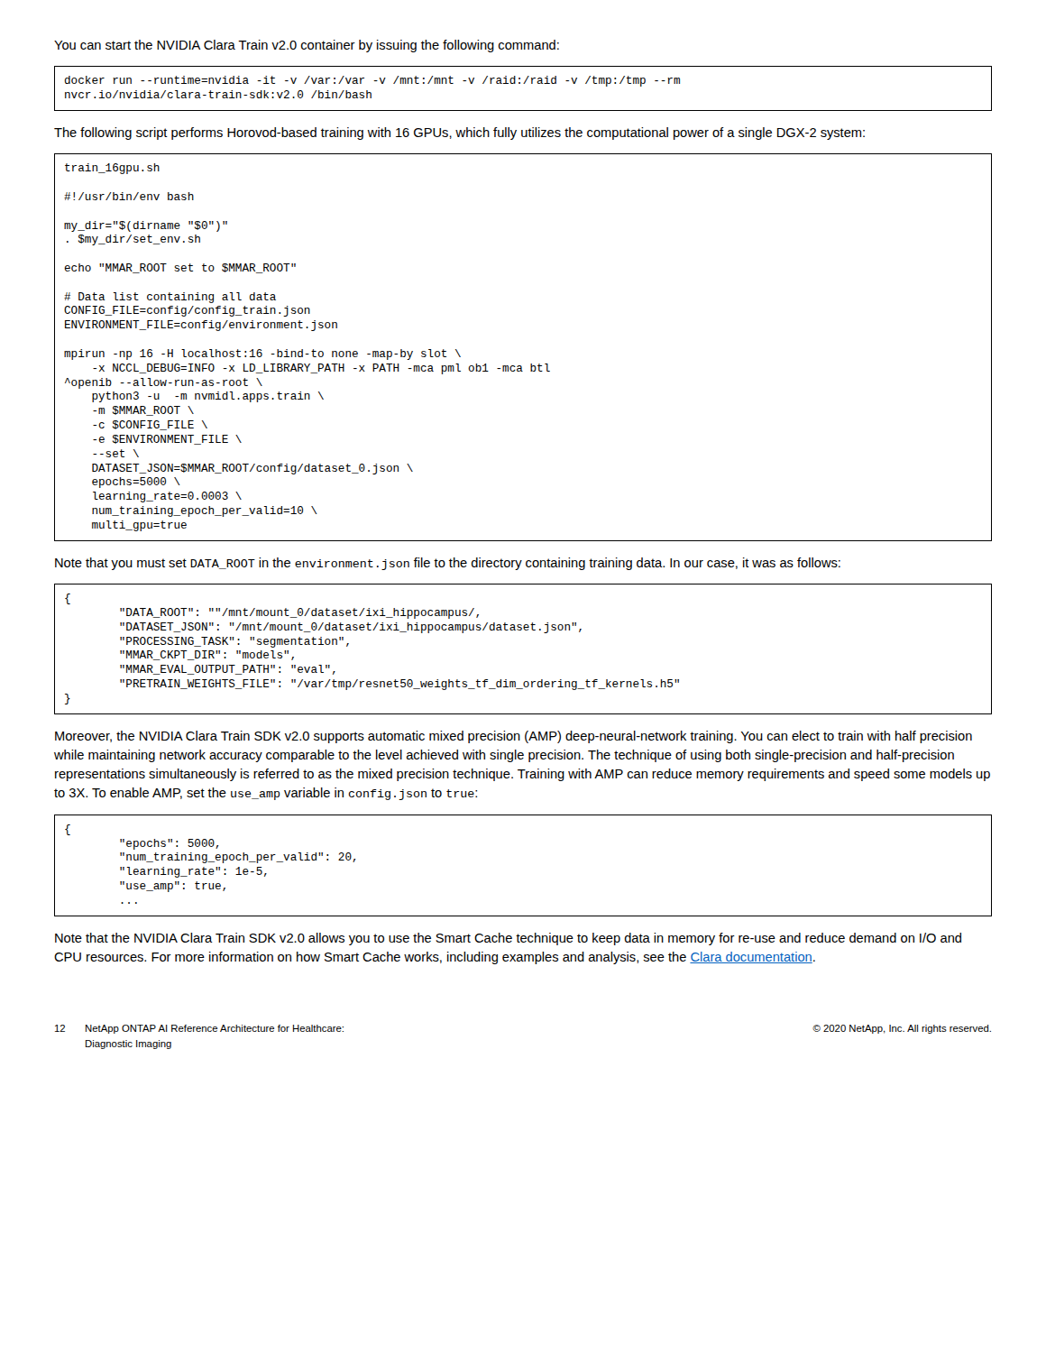You can start the NVIDIA Clara Train v2.0 container by issuing the following command:
docker run --runtime=nvidia -it -v /var:/var -v /mnt:/mnt -v /raid:/raid -v /tmp:/tmp --rm
nvcr.io/nvidia/clara-train-sdk:v2.0 /bin/bash
The following script performs Horovod-based training with 16 GPUs, which fully utilizes the computational power of a single DGX-2 system:
train_16gpu.sh

#!/usr/bin/env bash

my_dir="$(dirname "$0")"
. $my_dir/set_env.sh

echo "MMAR_ROOT set to $MMAR_ROOT"

# Data list containing all data
CONFIG_FILE=config/config_train.json
ENVIRONMENT_FILE=config/environment.json

mpirun -np 16 -H localhost:16 -bind-to none -map-by slot \
    -x NCCL_DEBUG=INFO -x LD_LIBRARY_PATH -x PATH -mca pml ob1 -mca btl
^openib --allow-run-as-root \
    python3 -u  -m nvmidl.apps.train \
    -m $MMAR_ROOT \
    -c $CONFIG_FILE \
    -e $ENVIRONMENT_FILE \
    --set \
    DATASET_JSON=$MMAR_ROOT/config/dataset_0.json \
    epochs=5000 \
    learning_rate=0.0003 \
    num_training_epoch_per_valid=10 \
    multi_gpu=true
Note that you must set DATA_ROOT in the environment.json file to the directory containing training data. In our case, it was as follows:
{
        "DATA_ROOT": ""/mnt/mount_0/dataset/ixi_hippocampus/,
        "DATASET_JSON": "/mnt/mount_0/dataset/ixi_hippocampus/dataset.json",
        "PROCESSING_TASK": "segmentation",
        "MMAR_CKPT_DIR": "models",
        "MMAR_EVAL_OUTPUT_PATH": "eval",
        "PRETRAIN_WEIGHTS_FILE": "/var/tmp/resnet50_weights_tf_dim_ordering_tf_kernels.h5"
}
Moreover, the NVIDIA Clara Train SDK v2.0 supports automatic mixed precision (AMP) deep-neural-network training. You can elect to train with half precision while maintaining network accuracy comparable to the level achieved with single precision. The technique of using both single-precision and half-precision representations simultaneously is referred to as the mixed precision technique. Training with AMP can reduce memory requirements and speed some models up to 3X. To enable AMP, set the use_amp variable in config.json to true:
{
        "epochs": 5000,
        "num_training_epoch_per_valid": 20,
        "learning_rate": 1e-5,
        "use_amp": true,
        ...
Note that the NVIDIA Clara Train SDK v2.0 allows you to use the Smart Cache technique to keep data in memory for re-use and reduce demand on I/O and CPU resources. For more information on how Smart Cache works, including examples and analysis, see the Clara documentation.
12 NetApp ONTAP AI Reference Architecture for Healthcare:
Diagnostic Imaging
© 2020 NetApp, Inc. All rights reserved.